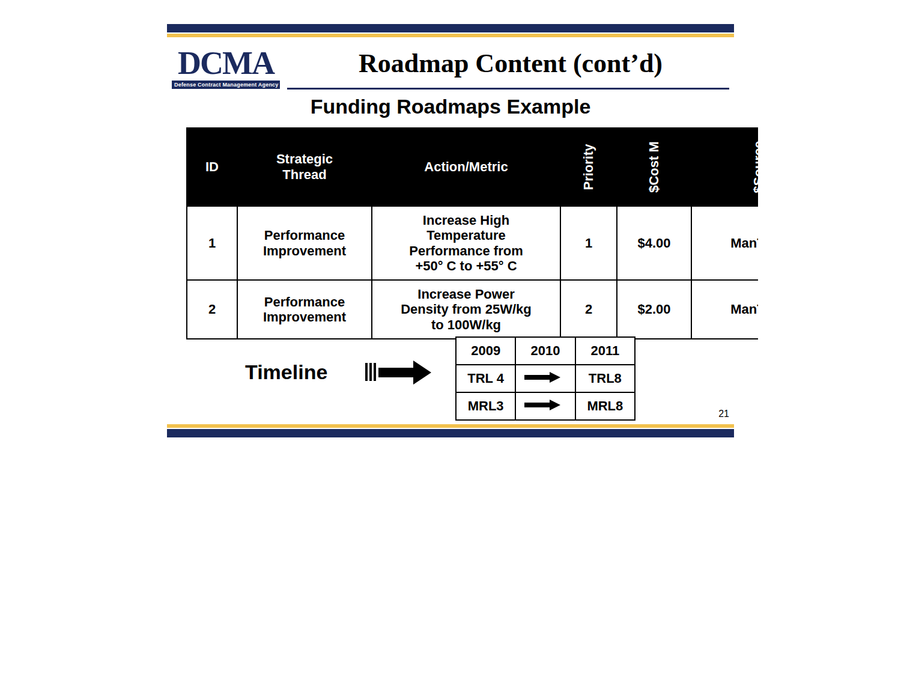DCMA
Defense Contract Management Agency
Roadmap Content (cont’d)
Funding Roadmaps Example
| ID | Strategic Thread | Action/Metric | Priority | $Cost M | $Source |
| --- | --- | --- | --- | --- | --- |
| 1 | Performance Improvement | Increase High Temperature Performance from +50° C to +55° C | 1 | $4.00 | ManTech |
| 2 | Performance Improvement | Increase Power Density from 25W/kg to 100W/kg | 2 | $2.00 | ManTech |
Timeline
| 2009 | 2010 | 2011 |
| --- | --- | --- |
| TRL 4 | | TRL8 |
| MRL3 | | MRL8 |
21